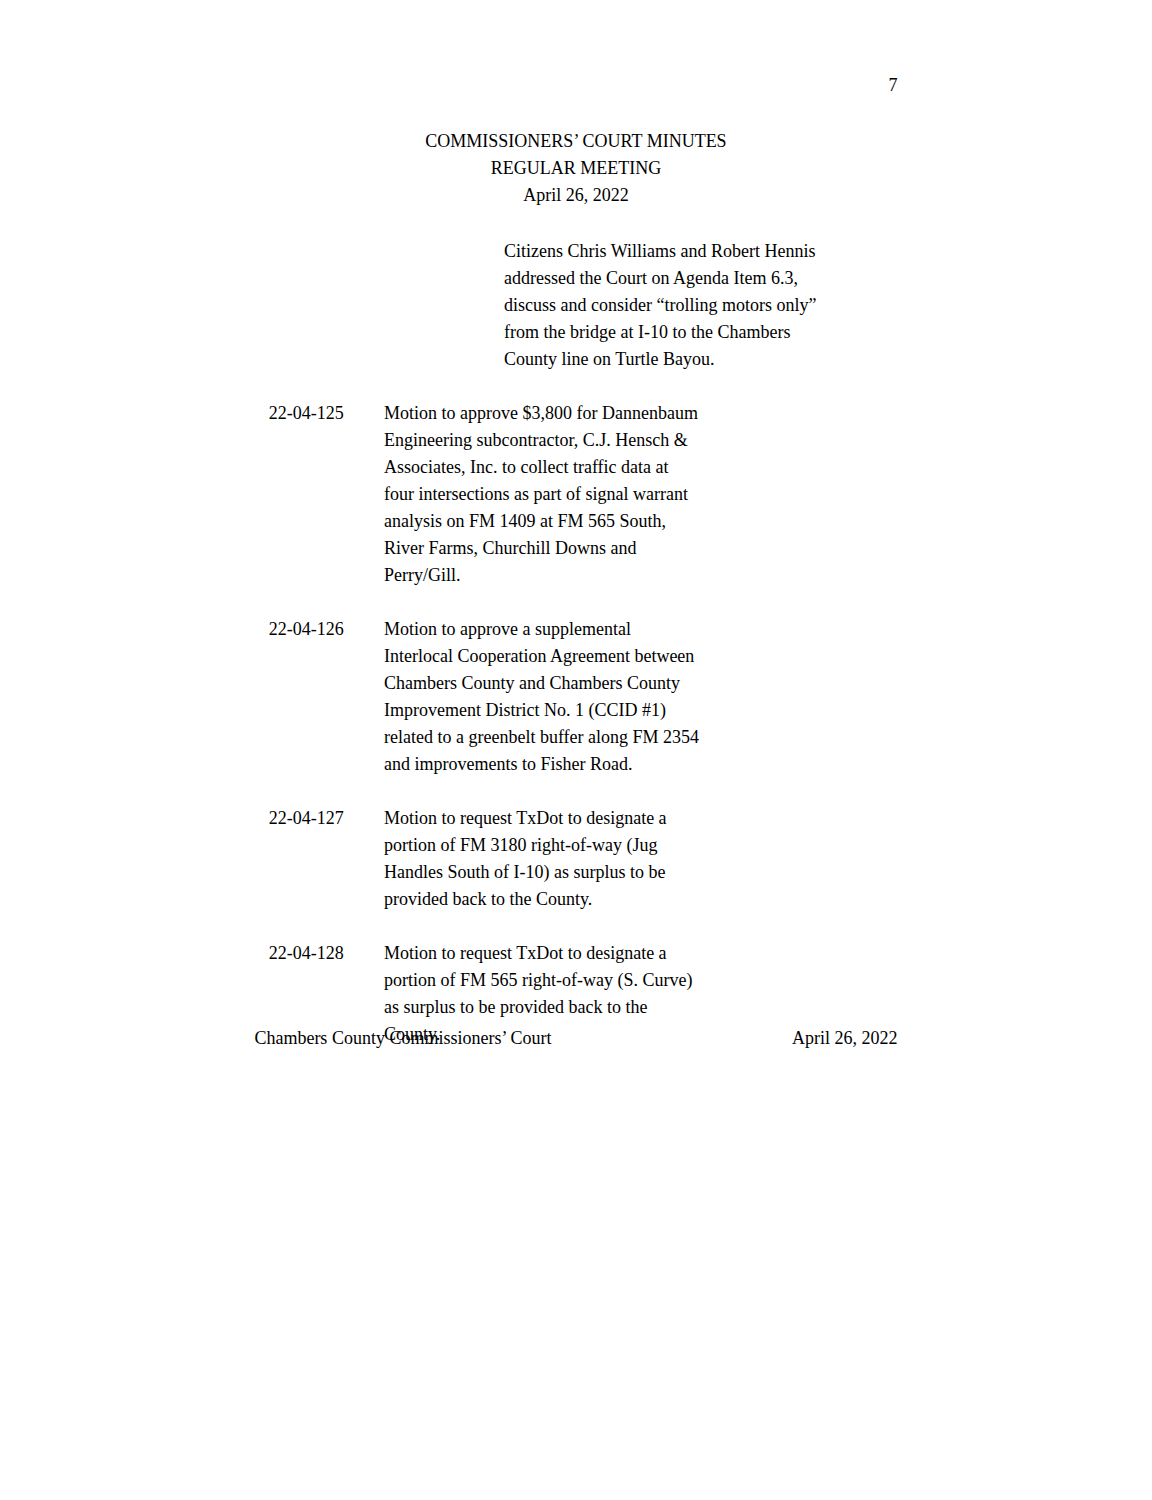7
COMMISSIONERS’ COURT MINUTES REGULAR MEETING April 26, 2022
Citizens Chris Williams and Robert Hennis addressed the Court on Agenda Item 6.3, discuss and consider “trolling motors only” from the bridge at I-10 to the Chambers County line on Turtle Bayou.
22-04-125
Motion to approve $3,800 for Dannenbaum Engineering subcontractor, C.J. Hensch & Associates, Inc. to collect traffic data at four intersections as part of signal warrant analysis on FM 1409 at FM 565 South, River Farms, Churchill Downs and Perry/Gill.
22-04-126
Motion to approve a supplemental Interlocal Cooperation Agreement between Chambers County and Chambers County Improvement District No. 1 (CCID #1) related to a greenbelt buffer along FM 2354 and improvements to Fisher Road.
22-04-127
Motion to request TxDot to designate a portion of FM 3180 right-of-way (Jug Handles South of I-10) as surplus to be provided back to the County.
22-04-128
Motion to request TxDot to designate a portion of FM 565 right-of-way (S. Curve) as surplus to be provided back to the County.
Chambers County Commissioners’ Court April 26, 2022